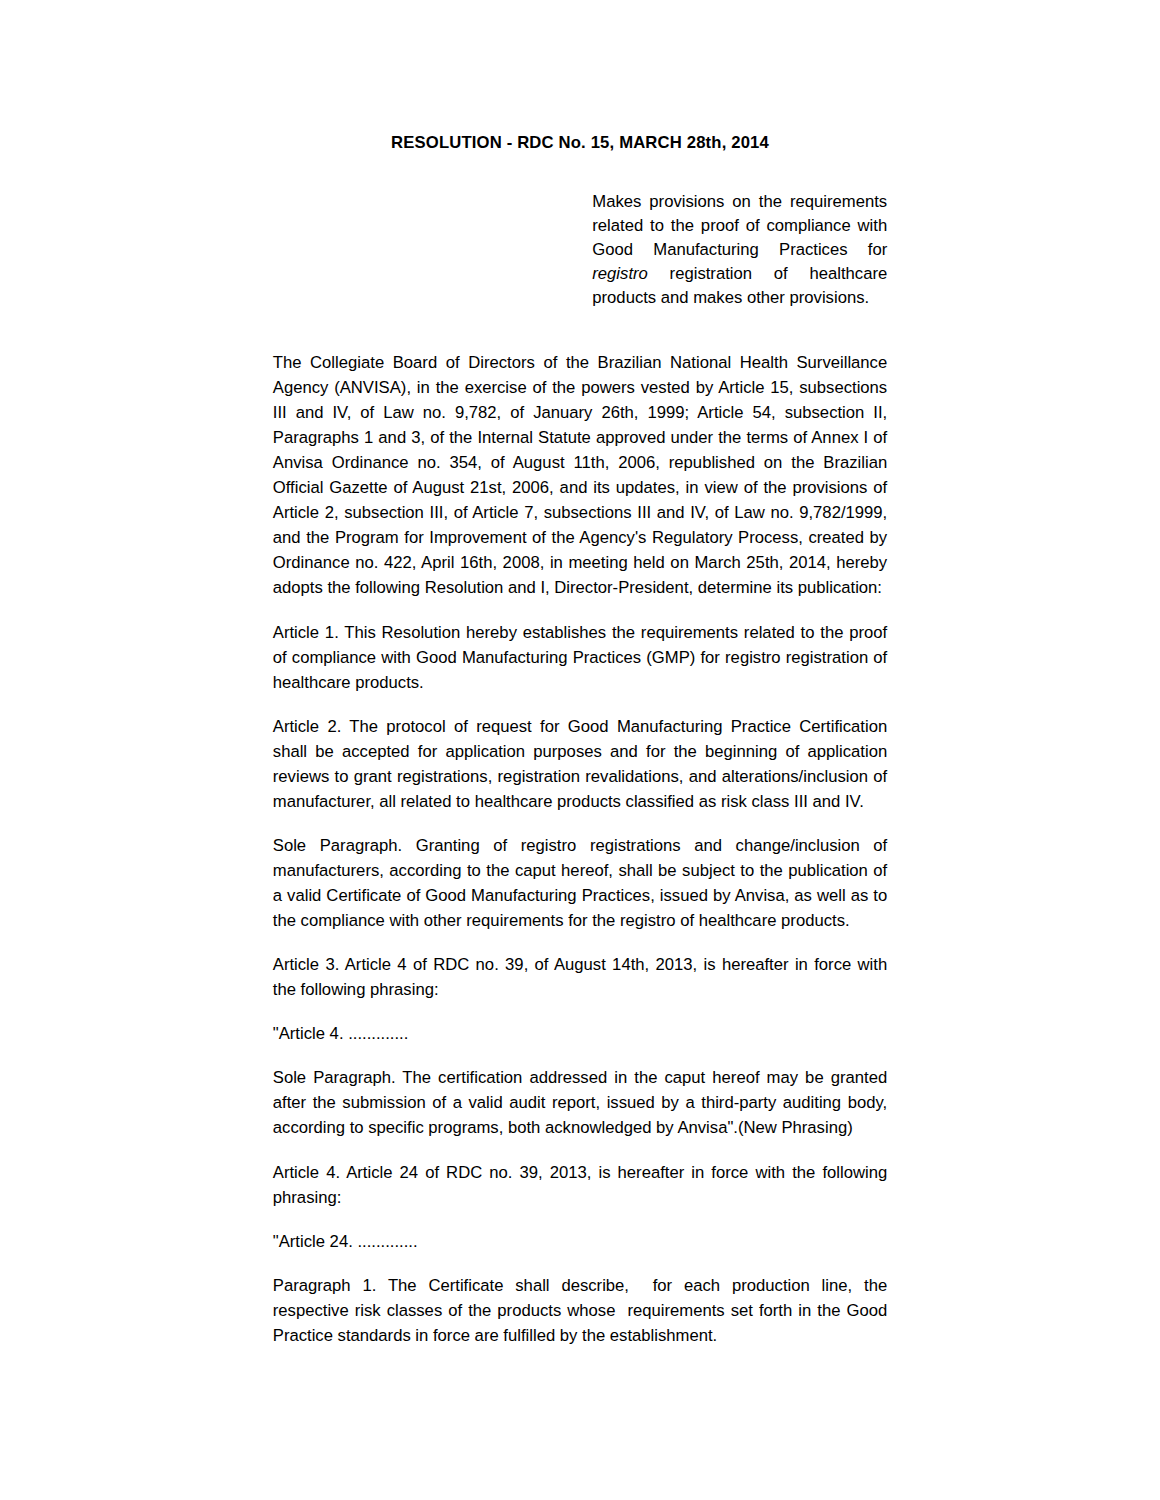RESOLUTION - RDC No. 15, MARCH 28th, 2014
Makes provisions on the requirements related to the proof of compliance with Good Manufacturing Practices for registro registration of healthcare products and makes other provisions.
The Collegiate Board of Directors of the Brazilian National Health Surveillance Agency (ANVISA), in the exercise of the powers vested by Article 15, subsections III and IV, of Law no. 9,782, of January 26th, 1999; Article 54, subsection II, Paragraphs 1 and 3, of the Internal Statute approved under the terms of Annex I of Anvisa Ordinance no. 354, of August 11th, 2006, republished on the Brazilian Official Gazette of August 21st, 2006, and its updates, in view of the provisions of Article 2, subsection III, of Article 7, subsections III and IV, of Law no. 9,782/1999, and the Program for Improvement of the Agency's Regulatory Process, created by Ordinance no. 422, April 16th, 2008, in meeting held on March 25th, 2014, hereby adopts the following Resolution and I, Director-President, determine its publication:
Article 1. This Resolution hereby establishes the requirements related to the proof of compliance with Good Manufacturing Practices (GMP) for registro registration of healthcare products.
Article 2. The protocol of request for Good Manufacturing Practice Certification shall be accepted for application purposes and for the beginning of application reviews to grant registrations, registration revalidations, and alterations/inclusion of manufacturer, all related to healthcare products classified as risk class III and IV.
Sole Paragraph. Granting of registro registrations and change/inclusion of manufacturers, according to the caput hereof, shall be subject to the publication of a valid Certificate of Good Manufacturing Practices, issued by Anvisa, as well as to the compliance with other requirements for the registro of healthcare products.
Article 3. Article 4 of RDC no. 39, of August 14th, 2013, is hereafter in force with the following phrasing:
"Article 4. .............
Sole Paragraph. The certification addressed in the caput hereof may be granted after the submission of a valid audit report, issued by a third-party auditing body, according to specific programs, both acknowledged by Anvisa".(New Phrasing)
Article 4. Article 24 of RDC no. 39, 2013, is hereafter in force with the following phrasing:
"Article 24. .............
Paragraph 1. The Certificate shall describe, for each production line, the respective risk classes of the products whose requirements set forth in the Good Practice standards in force are fulfilled by the establishment.